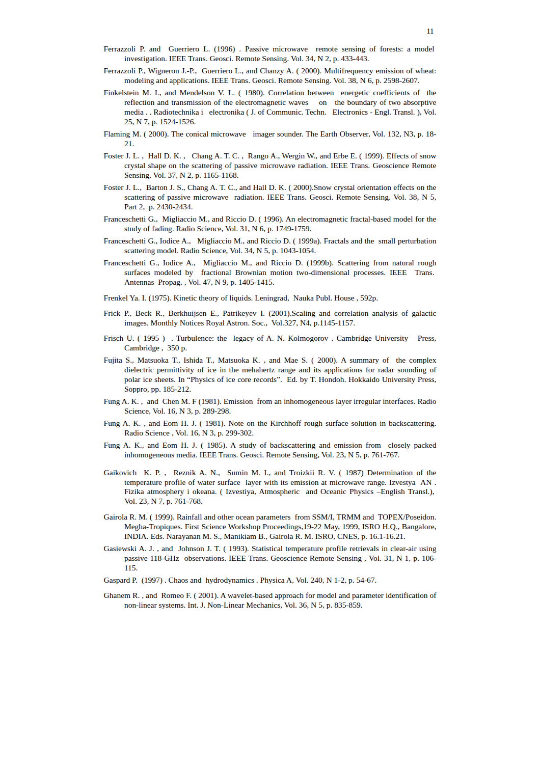11
Ferrazzoli P. and Guerriero L. (1996) . Passive microwave remote sensing of forests: a model investigation. IEEE Trans. Geosci. Remote Sensing. Vol. 34, N 2, p. 433-443.
Ferrazzoli P., Wigneron J.-P., Guerriero L., and Chanzy A. ( 2000). Multifrequency emission of wheat: modeling and applications. IEEE Trans. Geosci. Remote Sensing. Vol. 38, N 6, p. 2598-2607.
Finkelstein M. I., and Mendelson V. L. ( 1980). Correlation between energetic coefficients of the reflection and transmission of the electromagnetic waves on the boundary of two absorptive media . . Radiotechnika i electronika ( J. of Communic. Techn. Electronics - Engl. Transl. ), Vol. 25, N 7, p. 1524-1526.
Flaming M. ( 2000). The conical microwave imager sounder. The Earth Observer, Vol. 132, N3, p. 18-21.
Foster J. L. , Hall D. K. , Chang A. T. C. , Rango A., Wergin W., and Erbe E. ( 1999). Effects of snow crystal shape on the scattering of passive microwave radiation. IEEE Trans. Geoscience Remote Sensing, Vol. 37, N 2, p. 1165-1168.
Foster J. L., Barton J. S., Chang A. T. C., and Hall D. K. ( 2000).Snow crystal orientation effects on the scattering of passive microwave radiation. IEEE Trans. Geosci. Remote Sensing. Vol. 38, N 5, Part 2, p. 2430-2434.
Franceschetti G., Migliaccio M., and Riccio D. ( 1996). An electromagnetic fractal-based model for the study of fading. Radio Science, Vol. 31, N 6, p. 1749-1759.
Franceschetti G., Iodice A., Migliaccio M., and Riccio D. ( 1999a). Fractals and the small perturbation scattering model. Radio Science, Vol. 34, N 5, p. 1043-1054.
Franceschetti G., Iodice A., Migliaccio M., and Riccio D. (1999b). Scattering from natural rough surfaces modeled by fractional Brownian motion two-dimensional processes. IEEE Trans. Antennas Propag. , Vol. 47, N 9, p. 1405-1415.
Frenkel Ya. I. (1975). Kinetic theory of liquids. Leningrad, Nauka Publ. House , 592p.
Frick P., Beck R., Berkhuijsen E., Patrikeyev I. (2001).Scaling and correlation analysis of galactic images. Monthly Notices Royal Astron. Soc., Vol.327, N4, p.1145-1157.
Frisch U. ( 1995 ) . Turbulence: the legacy of A. N. Kolmogorov . Cambridge University Press, Cambridge , 350 p.
Fujita S., Matsuoka T., Ishida T., Matsuoka K. , and Mae S. ( 2000). A summary of the complex dielectric permittivity of ice in the mehahertz range and its applications for radar sounding of polar ice sheets. In “Physics of ice core records”. Ed. by T. Hondoh. Hokkaido University Press, Soppro, pp. 185-212.
Fung A. K. , and Chen M. F (1981). Emission from an inhomogeneous layer irregular interfaces. Radio Science, Vol. 16, N 3, p. 289-298.
Fung A. K. , and Eom H. J. ( 1981). Note on the Kirchhoff rough surface solution in backscattering. Radio Science , Vol. 16, N 3, p. 299-302.
Fung A. K., and Eom H. J. ( 1985). A study of backscattering and emission from closely packed inhomogeneous media. IEEE Trans. Geosci. Remote Sensing, Vol. 23, N 5, p. 761-767.
Gaikovich K. P. , Reznik A. N., Sumin M. I., and Troizkii R. V. ( 1987) Determination of the temperature profile of water surface layer with its emission at microwave range. Izvestya AN . Fizika atmosphery i okeana. ( Izvestiya, Atmospheric and Oceanic Physics –English Transl.), Vol. 23, N 7, p. 761-768.
Gairola R. M. ( 1999). Rainfall and other ocean parameters from SSM/I, TRMM and TOPEX/Poseidon. Megha-Tropiques. First Science Workshop Proceedings,19-22 May, 1999, ISRO H.Q., Bangalore, INDIA. Eds. Narayanan M. S., Manikiam B., Gairola R. M. ISRO, CNES, p. 16.1-16.21.
Gasiewski A. J. , and Johnson J. T. ( 1993). Statistical temperature profile retrievals in clear-air using passive 118-GHz observations. IEEE Trans. Geoscience Remote Sensing , Vol. 31, N 1, p. 106-115.
Gaspard P. (1997) . Chaos and hydrodynamics . Physica A, Vol. 240, N 1-2, p. 54-67.
Ghanem R. , and Romeo F. ( 2001). A wavelet-based approach for model and parameter identification of non-linear systems. Int. J. Non-Linear Mechanics, Vol. 36, N 5, p. 835-859.